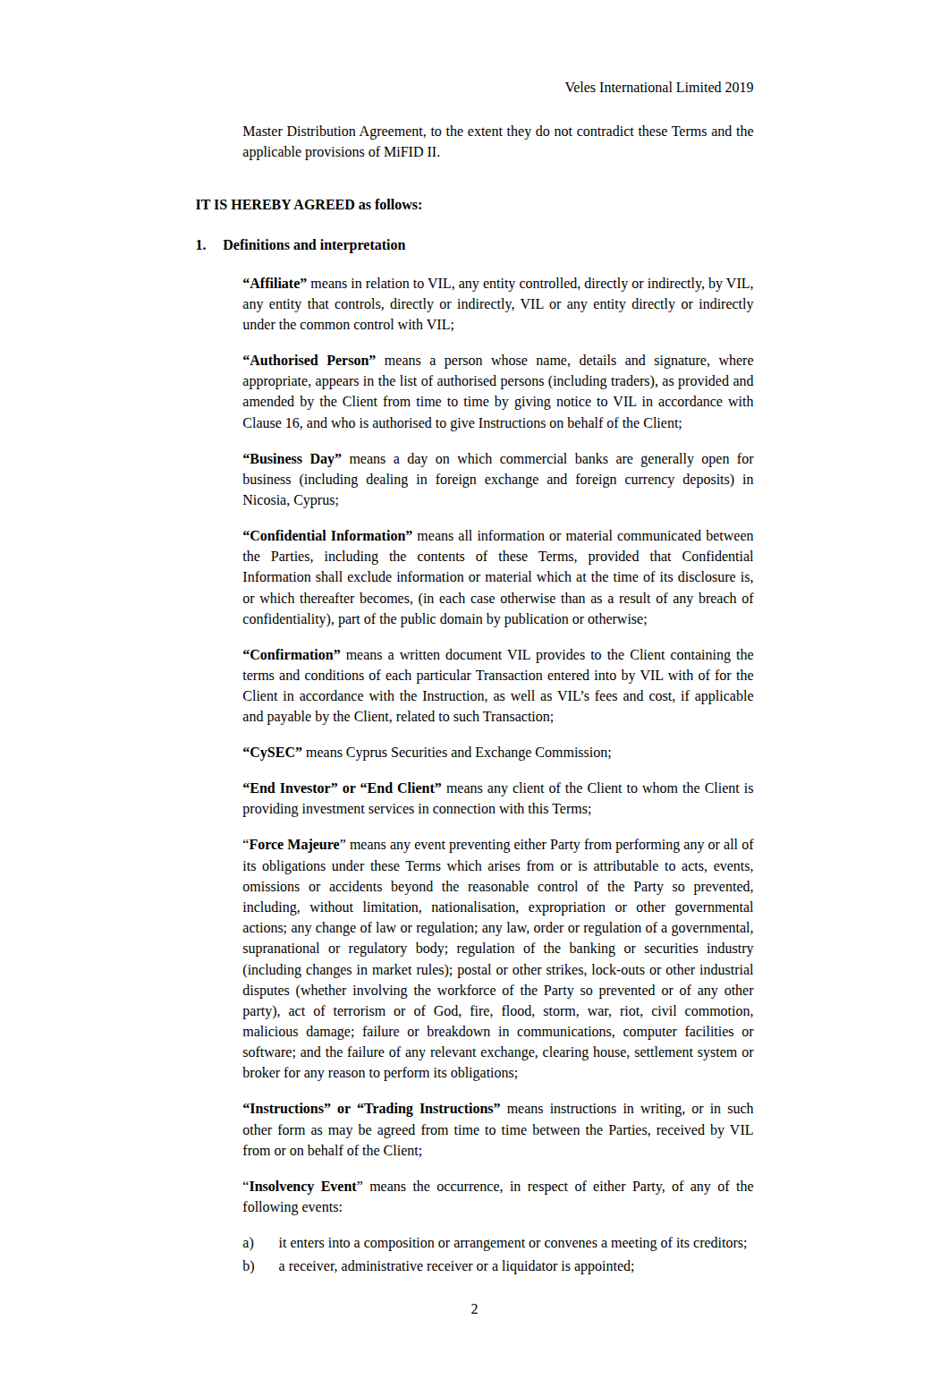Veles International Limited 2019
Master Distribution Agreement, to the extent they do not contradict these Terms and the applicable provisions of MiFID II.
IT IS HEREBY AGREED as follows:
1. Definitions and interpretation
“Affiliate” means in relation to VIL, any entity controlled, directly or indirectly, by VIL, any entity that controls, directly or indirectly, VIL or any entity directly or indirectly under the common control with VIL;
“Authorised Person” means a person whose name, details and signature, where appropriate, appears in the list of authorised persons (including traders), as provided and amended by the Client from time to time by giving notice to VIL in accordance with Clause 16, and who is authorised to give Instructions on behalf of the Client;
“Business Day” means a day on which commercial banks are generally open for business (including dealing in foreign exchange and foreign currency deposits) in Nicosia, Cyprus;
“Confidential Information” means all information or material communicated between the Parties, including the contents of these Terms, provided that Confidential Information shall exclude information or material which at the time of its disclosure is, or which thereafter becomes, (in each case otherwise than as a result of any breach of confidentiality), part of the public domain by publication or otherwise;
“Confirmation” means a written document VIL provides to the Client containing the terms and conditions of each particular Transaction entered into by VIL with of for the Client in accordance with the Instruction, as well as VIL’s fees and cost, if applicable and payable by the Client, related to such Transaction;
“CySEC” means Cyprus Securities and Exchange Commission;
“End Investor” or “End Client” means any client of the Client to whom the Client is providing investment services in connection with this Terms;
“Force Majeure” means any event preventing either Party from performing any or all of its obligations under these Terms which arises from or is attributable to acts, events, omissions or accidents beyond the reasonable control of the Party so prevented, including, without limitation, nationalisation, expropriation or other governmental actions; any change of law or regulation; any law, order or regulation of a governmental, supranational or regulatory body; regulation of the banking or securities industry (including changes in market rules); postal or other strikes, lock-outs or other industrial disputes (whether involving the workforce of the Party so prevented or of any other party), act of terrorism or of God, fire, flood, storm, war, riot, civil commotion, malicious damage; failure or breakdown in communications, computer facilities or software; and the failure of any relevant exchange, clearing house, settlement system or broker for any reason to perform its obligations;
“Instructions” or “Trading Instructions” means instructions in writing, or in such other form as may be agreed from time to time between the Parties, received by VIL from or on behalf of the Client;
“Insolvency Event” means the occurrence, in respect of either Party, of any of the following events:
a) it enters into a composition or arrangement or convenes a meeting of its creditors;
b) a receiver, administrative receiver or a liquidator is appointed;
2